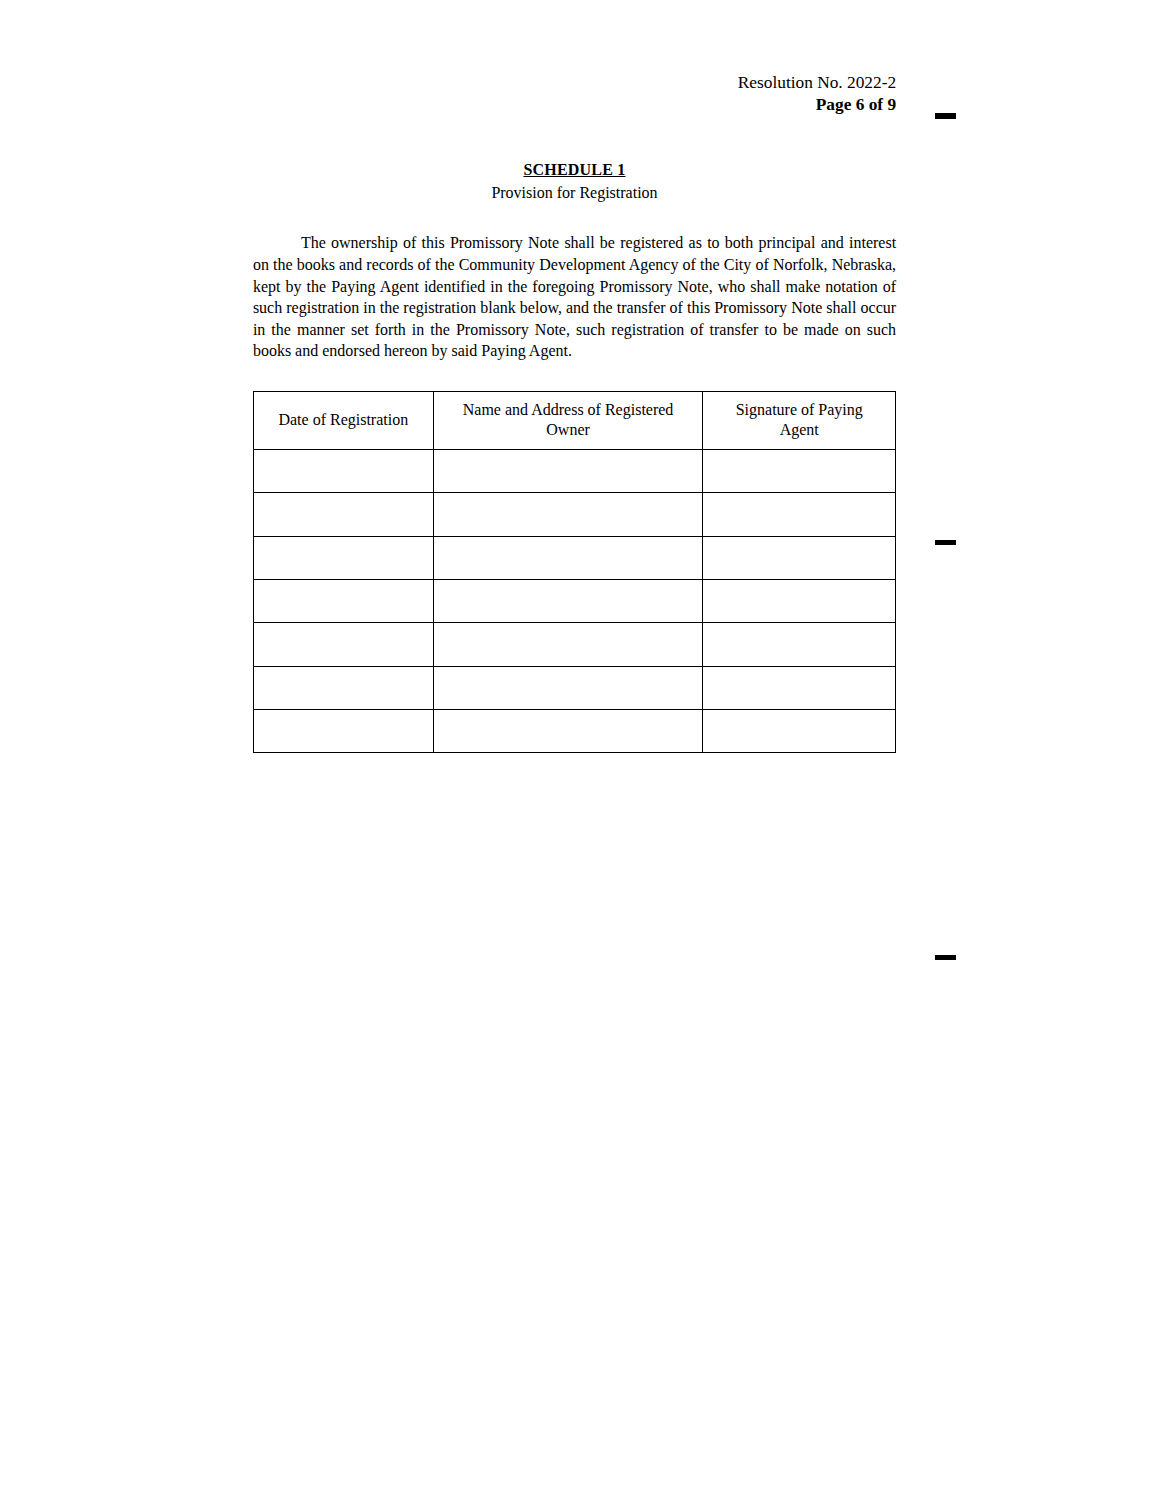Resolution No. 2022-2
Page 6 of 9
SCHEDULE 1
Provision for Registration
The ownership of this Promissory Note shall be registered as to both principal and interest on the books and records of the Community Development Agency of the City of Norfolk, Nebraska, kept by the Paying Agent identified in the foregoing Promissory Note, who shall make notation of such registration in the registration blank below, and the transfer of this Promissory Note shall occur in the manner set forth in the Promissory Note, such registration of transfer to be made on such books and endorsed hereon by said Paying Agent.
| Date of Registration | Name and Address of Registered Owner | Signature of Paying Agent |
| --- | --- | --- |